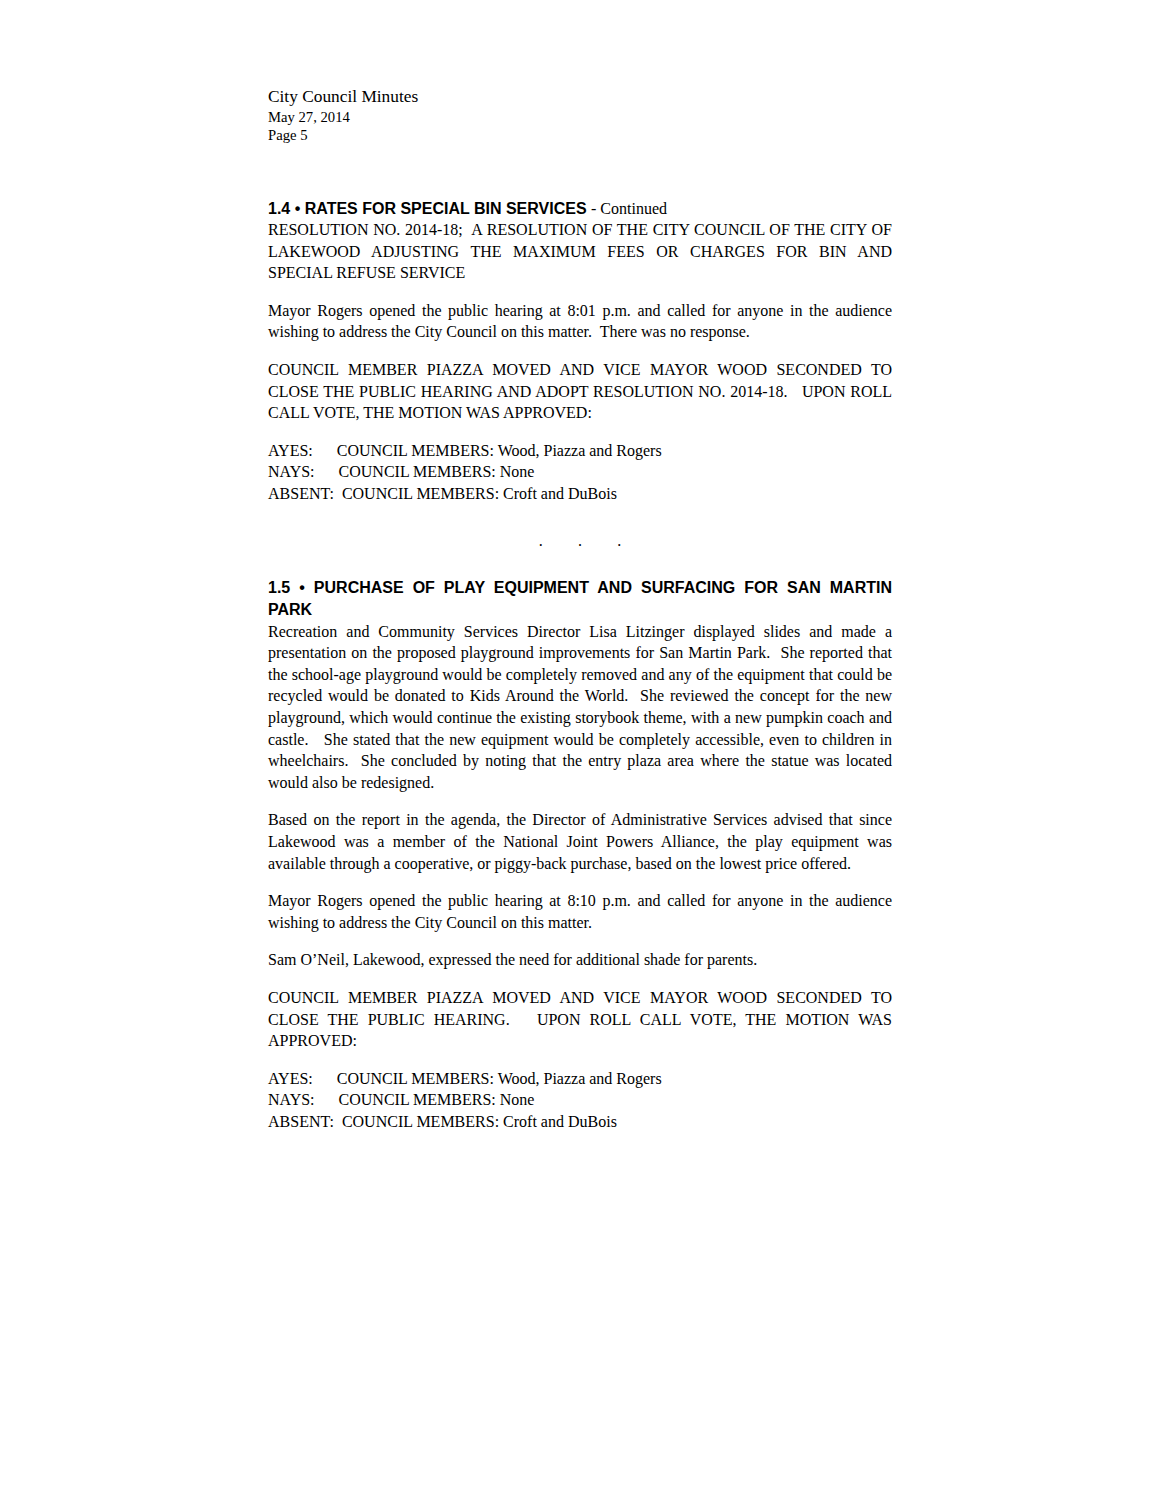City Council Minutes
May 27, 2014
Page 5
1.4 • RATES FOR SPECIAL BIN SERVICES - Continued
RESOLUTION NO. 2014-18; A RESOLUTION OF THE CITY COUNCIL OF THE CITY OF LAKEWOOD ADJUSTING THE MAXIMUM FEES OR CHARGES FOR BIN AND SPECIAL REFUSE SERVICE
Mayor Rogers opened the public hearing at 8:01 p.m. and called for anyone in the audience wishing to address the City Council on this matter. There was no response.
COUNCIL MEMBER PIAZZA MOVED AND VICE MAYOR WOOD SECONDED TO CLOSE THE PUBLIC HEARING AND ADOPT RESOLUTION NO. 2014-18. UPON ROLL CALL VOTE, THE MOTION WAS APPROVED:
AYES: COUNCIL MEMBERS: Wood, Piazza and Rogers NAYS: COUNCIL MEMBERS: None ABSENT: COUNCIL MEMBERS: Croft and DuBois
...
1.5 • PURCHASE OF PLAY EQUIPMENT AND SURFACING FOR SAN MARTIN PARK
Recreation and Community Services Director Lisa Litzinger displayed slides and made a presentation on the proposed playground improvements for San Martin Park. She reported that the school-age playground would be completely removed and any of the equipment that could be recycled would be donated to Kids Around the World. She reviewed the concept for the new playground, which would continue the existing storybook theme, with a new pumpkin coach and castle. She stated that the new equipment would be completely accessible, even to children in wheelchairs. She concluded by noting that the entry plaza area where the statue was located would also be redesigned.
Based on the report in the agenda, the Director of Administrative Services advised that since Lakewood was a member of the National Joint Powers Alliance, the play equipment was available through a cooperative, or piggy-back purchase, based on the lowest price offered.
Mayor Rogers opened the public hearing at 8:10 p.m. and called for anyone in the audience wishing to address the City Council on this matter.
Sam O’Neil, Lakewood, expressed the need for additional shade for parents.
COUNCIL MEMBER PIAZZA MOVED AND VICE MAYOR WOOD SECONDED TO CLOSE THE PUBLIC HEARING. UPON ROLL CALL VOTE, THE MOTION WAS APPROVED:
AYES: COUNCIL MEMBERS: Wood, Piazza and Rogers NAYS: COUNCIL MEMBERS: None ABSENT: COUNCIL MEMBERS: Croft and DuBois